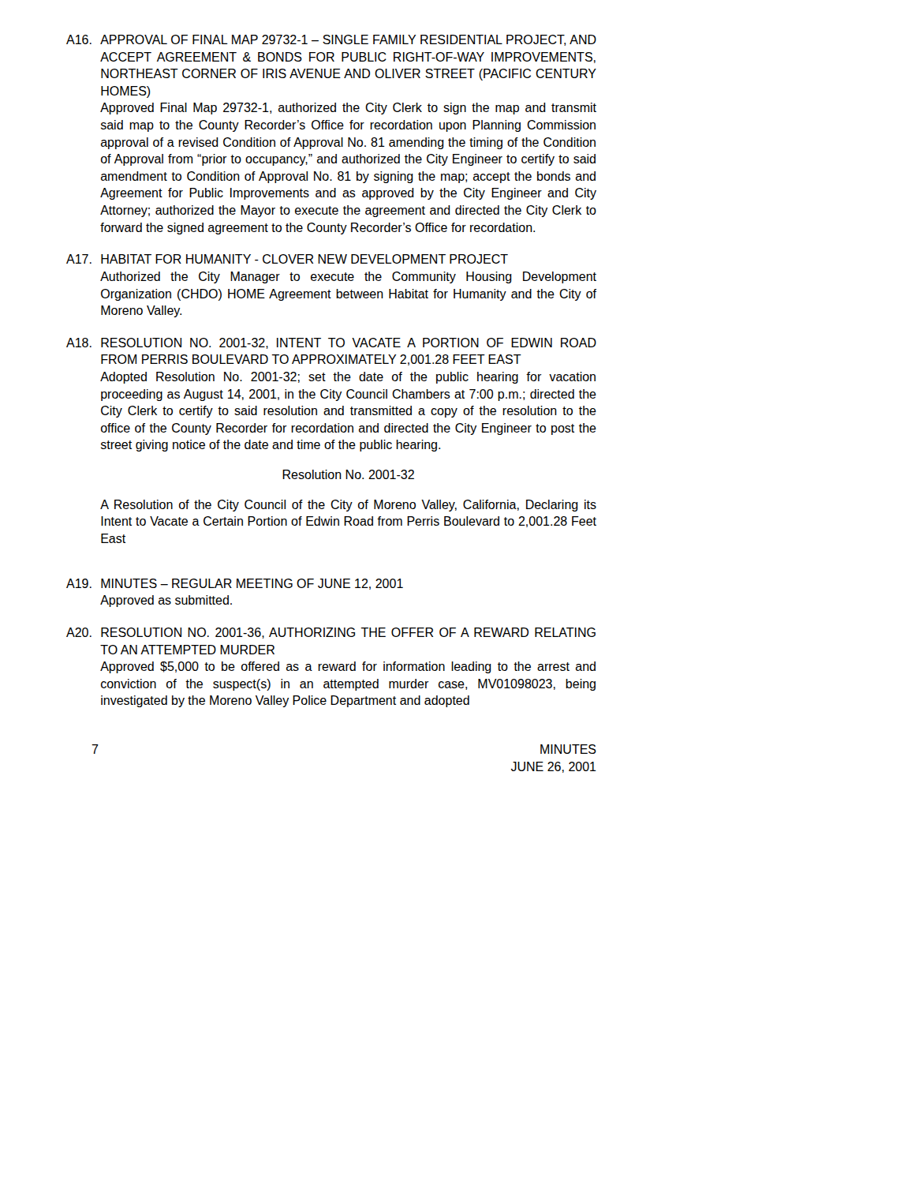A16.
APPROVAL OF FINAL MAP 29732-1 – SINGLE FAMILY RESIDENTIAL PROJECT, AND ACCEPT AGREEMENT & BONDS FOR PUBLIC RIGHT-OF-WAY IMPROVEMENTS, NORTHEAST CORNER OF IRIS AVENUE AND OLIVER STREET (PACIFIC CENTURY HOMES)
Approved Final Map 29732-1, authorized the City Clerk to sign the map and transmit said map to the County Recorder’s Office for recordation upon Planning Commission approval of a revised Condition of Approval No. 81 amending the timing of the Condition of Approval from “prior to occupancy,” and authorized the City Engineer to certify to said amendment to Condition of Approval No. 81 by signing the map; accept the bonds and Agreement for Public Improvements and as approved by the City Engineer and City Attorney; authorized the Mayor to execute the agreement and directed the City Clerk to forward the signed agreement to the County Recorder’s Office for recordation.
A17.
HABITAT FOR HUMANITY - CLOVER NEW DEVELOPMENT PROJECT
Authorized the City Manager to execute the Community Housing Development Organization (CHDO) HOME Agreement between Habitat for Humanity and the City of Moreno Valley.
A18.
RESOLUTION NO. 2001-32, INTENT TO VACATE A PORTION OF EDWIN ROAD FROM PERRIS BOULEVARD TO APPROXIMATELY 2,001.28 FEET EAST
Adopted Resolution No. 2001-32; set the date of the public hearing for vacation proceeding as August 14, 2001, in the City Council Chambers at 7:00 p.m.; directed the City Clerk to certify to said resolution and transmitted a copy of the resolution to the office of the County Recorder for recordation and directed the City Engineer to post the street giving notice of the date and time of the public hearing.
Resolution No. 2001-32
A Resolution of the City Council of the City of Moreno Valley, California, Declaring its Intent to Vacate a Certain Portion of Edwin Road from Perris Boulevard to 2,001.28 Feet East
A19.
MINUTES – REGULAR MEETING OF JUNE 12, 2001
Approved as submitted.
A20.
RESOLUTION NO. 2001-36, AUTHORIZING THE OFFER OF A REWARD RELATING TO AN ATTEMPTED MURDER
Approved $5,000 to be offered as a reward for information leading to the arrest and conviction of the suspect(s) in an attempted murder case, MV01098023, being investigated by the Moreno Valley Police Department and adopted
7
MINUTES
JUNE 26, 2001